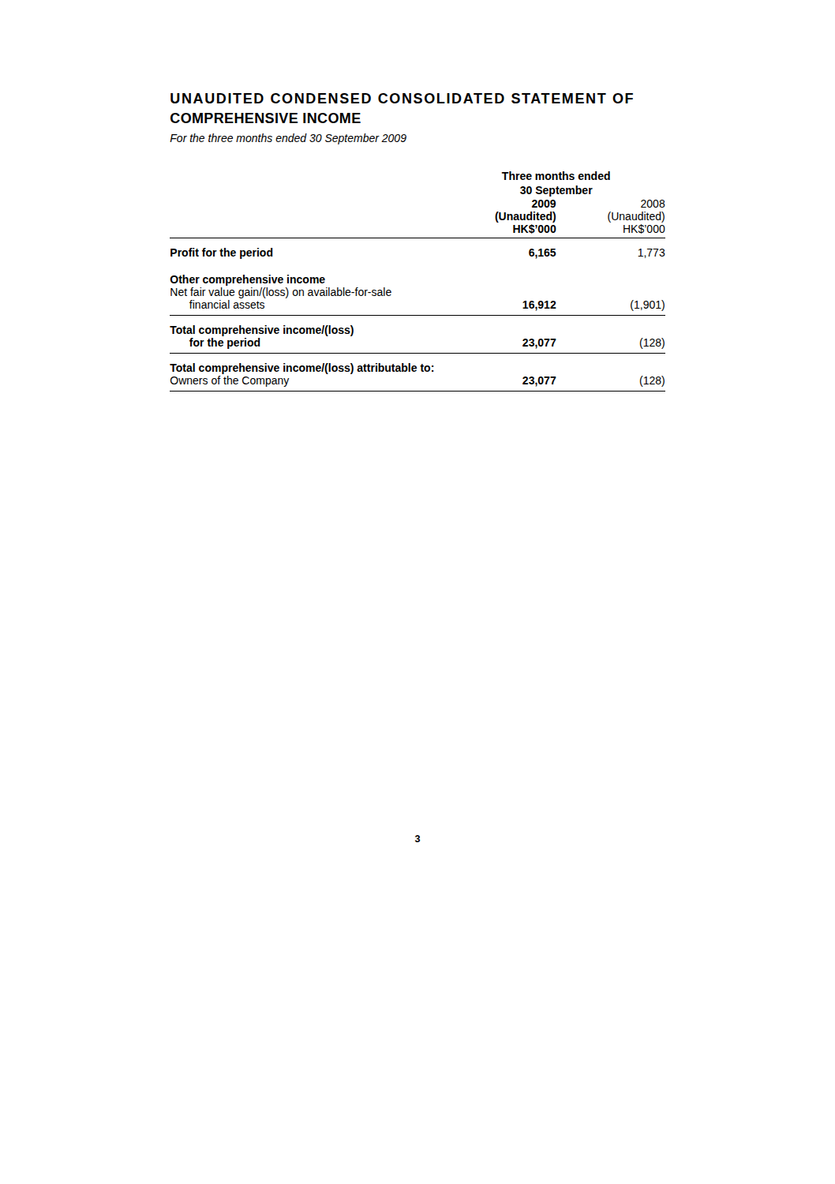UNAUDITED CONDENSED CONSOLIDATED STATEMENT OF
COMPREHENSIVE INCOME
For the three months ended 30 September 2009
| | Three months ended 30 September |
| | 2009 | 2008 |
| | (Unaudited) | (Unaudited) |
| | HK$’000 | HK$’000 |
| Profit for the period | 6,165 | 1,773 |
| Other comprehensive income | | |
| Net fair value gain/(loss) on available-for-sale | | |
| financial assets | 16,912 | (1,901) |
| Total comprehensive income/(loss) | | |
| for the period | 23,077 | (128) |
| Total comprehensive income/(loss) attributable to: | | |
| Owners of the Company | 23,077 | (128) |
3